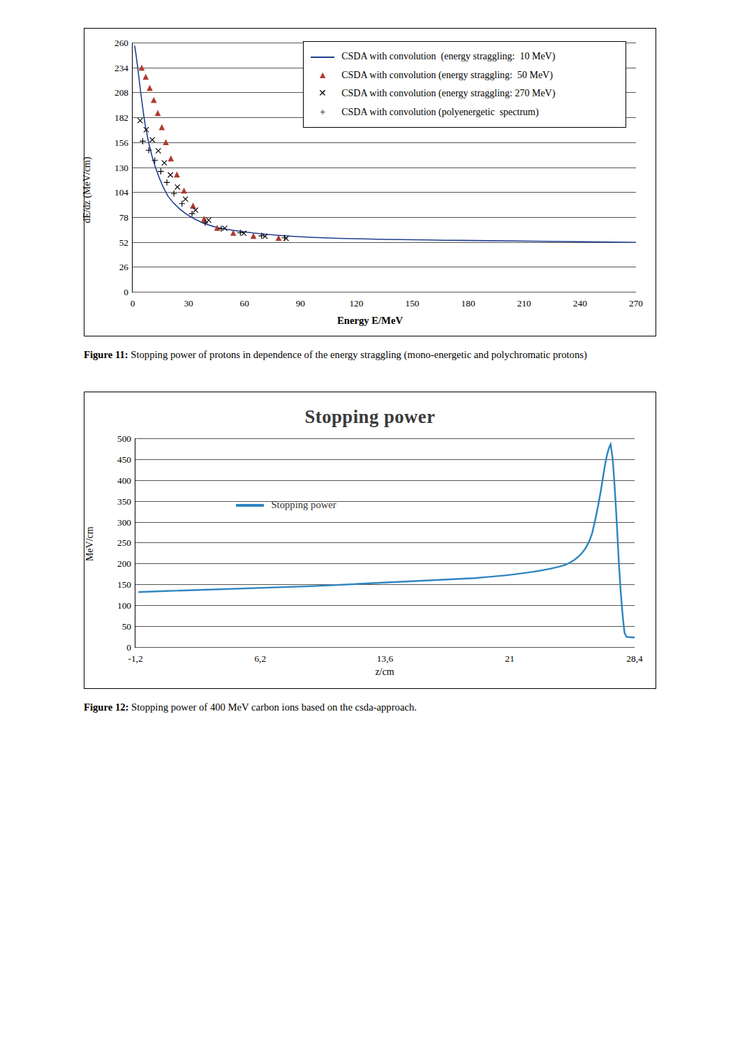dE/dz (MeV/cm)
CSDA with convolution (energy straggling: 10 MeV)
▲CSDA with convolution (energy straggling: 50 MeV)
✕CSDA with convolution (energy straggling: 270 MeV)
+CSDA with convolution (polyenergetic spectrum)
260
234
208
182
156
130
104
78
52
26
0
0 30 60 90 120 150 180 210 240 270
Energy E/MeV
Figure 11: Stopping power of protons in dependence of the energy straggling (mono-energetic and polychromatic protons)
Stopping power
MeV/cm
Stopping power
500
450
400
350
300
250
200
150
100
50
0
-1,2 6,2 13,6 21 28,4
z/cm
Figure 12: Stopping power of 400 MeV carbon ions based on the csda-approach.